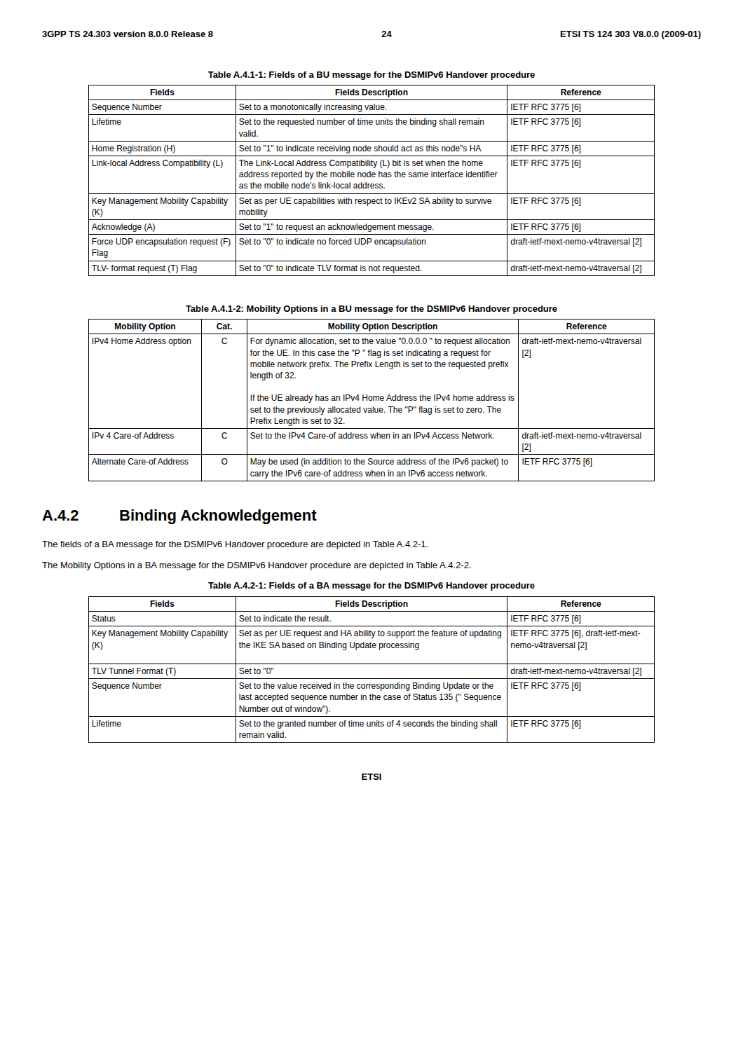3GPP TS 24.303 version 8.0.0 Release 8
24
ETSI TS 124 303 V8.0.0 (2009-01)
Table A.4.1-1: Fields of a BU message for the DSMIPv6 Handover procedure
| Fields | Fields Description | Reference |
| --- | --- | --- |
| Sequence Number | Set to a monotonically increasing value. | IETF RFC 3775 [6] |
| Lifetime | Set to the requested number of time units the binding shall remain valid. | IETF RFC 3775 [6] |
| Home Registration (H) | Set to "1" to indicate receiving node should act as this node"s HA | IETF RFC 3775 [6] |
| Link-local Address Compatibility (L) | The Link-Local Address Compatibility (L) bit is set when the home address reported by the mobile node has the same interface identifier as the mobile node's link-local address. | IETF RFC 3775 [6] |
| Key Management Mobility Capability (K) | Set as per UE capabilities with respect to IKEv2 SA ability to survive mobility | IETF RFC 3775 [6] |
| Acknowledge (A) | Set to "1" to request an acknowledgement message. | IETF RFC 3775 [6] |
| Force UDP encapsulation request (F) Flag | Set to "0" to indicate no forced UDP encapsulation | draft-ietf-mext-nemo-v4traversal [2] |
| TLV- format request (T) Flag | Set to "0" to indicate TLV format is not requested. | draft-ietf-mext-nemo-v4traversal [2] |
Table A.4.1-2: Mobility Options in a BU message for the DSMIPv6 Handover procedure
| Mobility Option | Cat. | Mobility Option Description | Reference |
| --- | --- | --- | --- |
| IPv4 Home Address option | C | For dynamic allocation, set to the value "0.0.0.0 " to request allocation for the UE. In this case the "P " flag is set indicating a request for mobile network prefix. The Prefix Length is set to the requested prefix length of 32. If the UE already has an IPv4 Home Address the IPv4 home address is set to the previously allocated value. The "P" flag is set to zero. The Prefix Length is set to 32. | draft-ietf-mext-nemo-v4traversal [2] |
| IPv 4 Care-of Address | C | Set to the IPv4 Care-of address when in an IPv4 Access Network. | draft-ietf-mext-nemo-v4traversal [2] |
| Alternate Care-of Address | O | May be used (in addition to the Source address of the IPv6 packet) to carry the IPv6 care-of address when in an IPv6 access network. | IETF RFC 3775 [6] |
A.4.2 Binding Acknowledgement
The fields of a BA message for the DSMIPv6 Handover procedure are depicted in Table A.4.2-1.
The Mobility Options in a BA message for the DSMIPv6 Handover procedure are depicted in Table A.4.2-2.
Table A.4.2-1: Fields of a BA message for the DSMIPv6 Handover procedure
| Fields | Fields Description | Reference |
| --- | --- | --- |
| Status | Set to indicate the result. | IETF RFC 3775 [6] |
| Key Management Mobility Capability (K) | Set as per UE request and HA ability to support the feature of updating the IKE SA based on Binding Update processing | IETF RFC 3775 [6], draft-ietf-mext-nemo-v4traversal [2] |
| TLV Tunnel Format (T) | Set to "0" | draft-ietf-mext-nemo-v4traversal [2] |
| Sequence Number | Set to the value received in the corresponding Binding Update or the last accepted sequence number in the case of Status 135 (" Sequence Number out of window"). | IETF RFC 3775 [6] |
| Lifetime | Set to the granted number of time units of 4 seconds the binding shall remain valid. | IETF RFC 3775 [6] |
ETSI